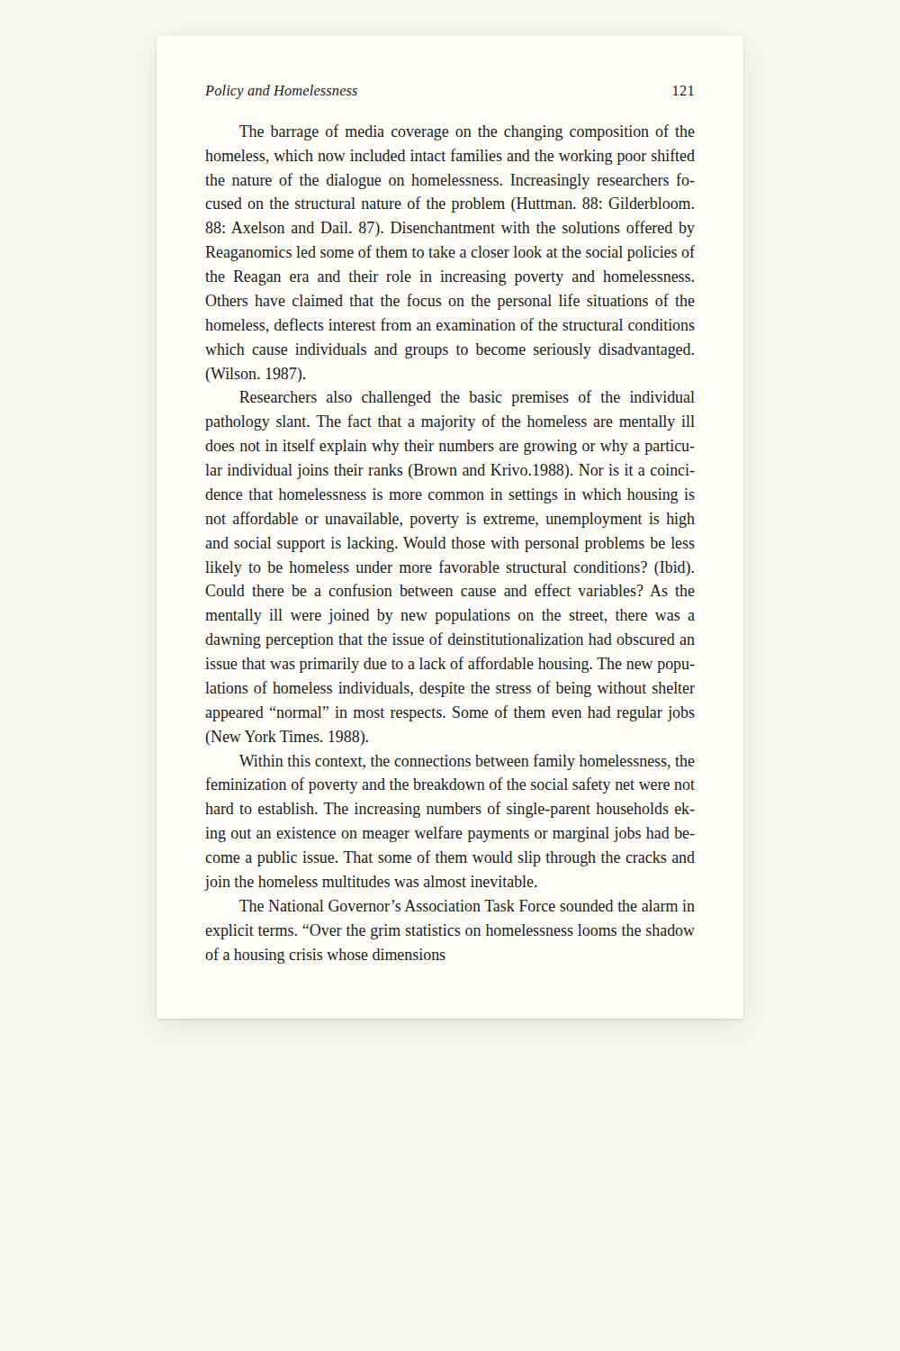Policy and Homelessness 121
The barrage of media coverage on the changing composition of the homeless, which now included intact families and the working poor shifted the nature of the dialogue on homelessness. Increasingly researchers focused on the structural nature of the problem (Huttman. 88: Gilderbloom. 88: Axelson and Dail. 87). Disenchantment with the solutions offered by Reaganomics led some of them to take a closer look at the social policies of the Reagan era and their role in increasing poverty and homelessness. Others have claimed that the focus on the personal life situations of the homeless, deflects interest from an examination of the structural conditions which cause individuals and groups to become seriously disadvantaged. (Wilson. 1987).
Researchers also challenged the basic premises of the individual pathology slant. The fact that a majority of the homeless are mentally ill does not in itself explain why their numbers are growing or why a particular individual joins their ranks (Brown and Krivo.1988). Nor is it a coincidence that homelessness is more common in settings in which housing is not affordable or unavailable, poverty is extreme, unemployment is high and social support is lacking. Would those with personal problems be less likely to be homeless under more favorable structural conditions? (Ibid). Could there be a confusion between cause and effect variables? As the mentally ill were joined by new populations on the street, there was a dawning perception that the issue of deinstitutionalization had obscured an issue that was primarily due to a lack of affordable housing. The new populations of homeless individuals, despite the stress of being without shelter appeared “normal” in most respects. Some of them even had regular jobs (New York Times. 1988).
Within this context, the connections between family homelessness, the feminization of poverty and the breakdown of the social safety net were not hard to establish. The increasing numbers of single-parent households eking out an existence on meager welfare payments or marginal jobs had become a public issue. That some of them would slip through the cracks and join the homeless multitudes was almost inevitable.
The National Governor’s Association Task Force sounded the alarm in explicit terms. “Over the grim statistics on homelessness looms the shadow of a housing crisis whose dimensions